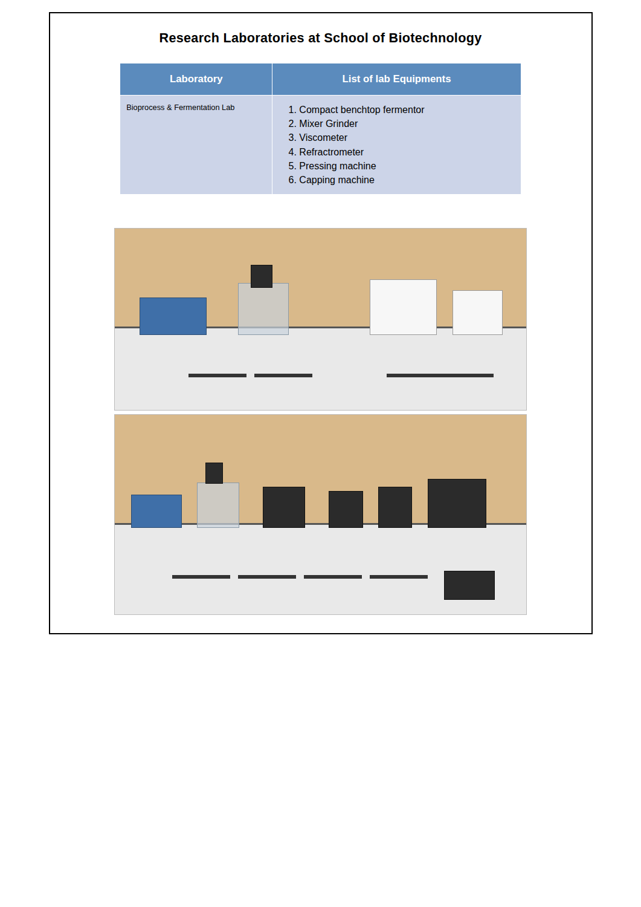Research Laboratories at School of Biotechnology
| Laboratory | List of lab Equipments |
| --- | --- |
| Bioprocess & Fermentation Lab | Compact benchtop fermentor Mixer Grinder Viscometer Refractrometer Pressing machine Capping machine |